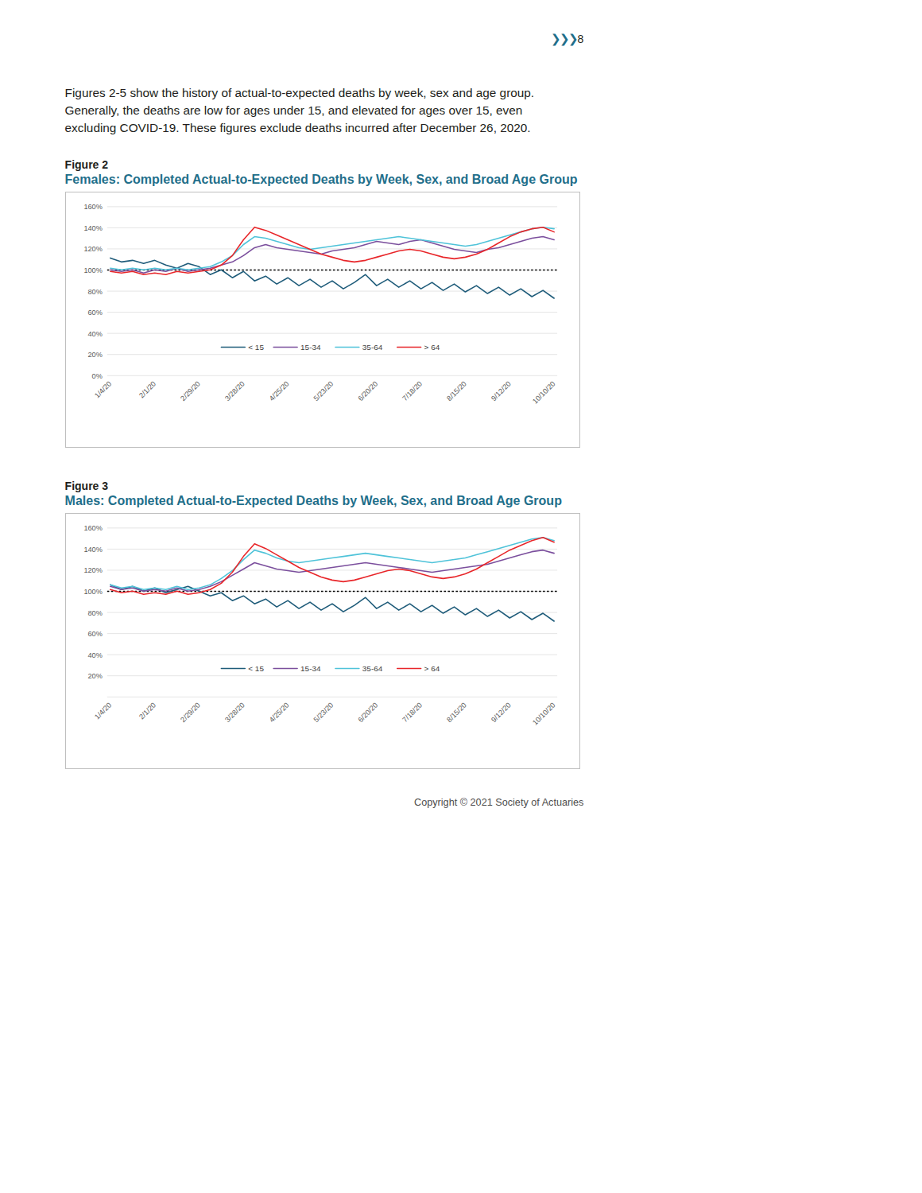❯❯❯8
Figures 2-5 show the history of actual-to-expected deaths by week, sex and age group. Generally, the deaths are low for ages under 15, and elevated for ages over 15, even excluding COVID-19. These figures exclude deaths incurred after December 26, 2020.
Figure 2
Females: Completed Actual-to-Expected Deaths by Week, Sex, and Broad Age Group
160% 140% 120% 100% 80% 60% 40% 20% 0% 1/4/20 2/1/20 2/29/20 3/28/20 4/25/20 5/23/20 6/20/20 7/18/20 8/15/20 9/12/20 10/10/20 < 15 15-34 35-64 > 64
Figure 3
Males: Completed Actual-to-Expected Deaths by Week, Sex, and Broad Age Group
160% 140% 120% 100% 80% 60% 40% 20% 1/4/20 2/1/20 2/29/20 3/28/20 4/25/20 5/23/20 6/20/20 7/18/20 8/15/20 9/12/20 10/10/20 < 15 15-34 35-64 > 64
Copyright © 2021 Society of Actuaries